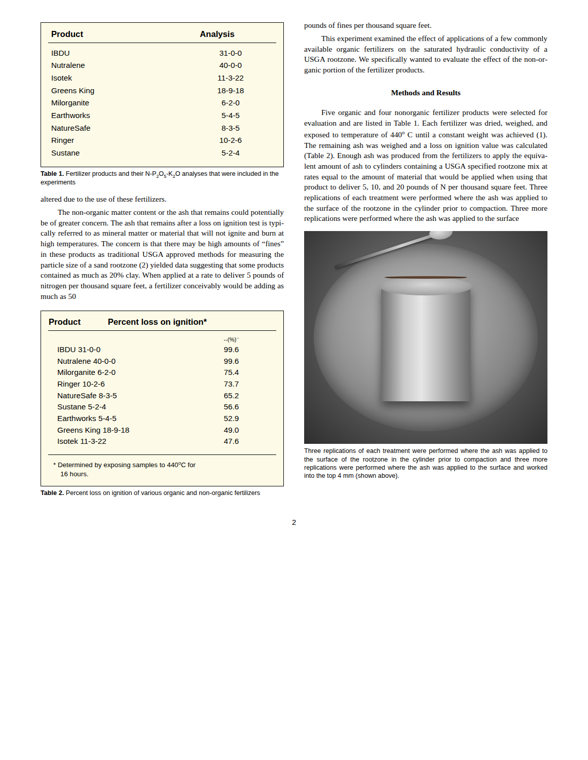| Product | Analysis |
| --- | --- |
| IBDU | 31-0-0 |
| Nutralene | 40-0-0 |
| Isotek | 11-3-22 |
| Greens King | 18-9-18 |
| Milorganite | 6-2-0 |
| Earthworks | 5-4-5 |
| NatureSafe | 8-3-5 |
| Ringer | 10-2-6 |
| Sustane | 5-2-4 |
Table 1. Fertilizer products and their N-P2O5-K2O analyses that were included in the experiments
altered due to the use of these fertilizers.
The non-organic matter content or the ash that remains could potentially be of greater concern. The ash that remains after a loss on ignition test is typically referred to as mineral matter or material that will not ignite and burn at high temperatures. The concern is that there may be high amounts of “fines” in these products as traditional USGA approved methods for measuring the particle size of a sand rootzone (2) yielded data suggesting that some products contained as much as 20% clay. When applied at a rate to deliver 5 pounds of nitrogen per thousand square feet, a fertilizer conceivably would be adding as much as 50
| Product | Percent loss on ignition* |
| --- | --- |
| | --(%) -- |
| IBDU 31-0-0 | 99.6 |
| Nutralene 40-0-0 | 99.6 |
| Milorganite 6-2-0 | 75.4 |
| Ringer 10-2-6 | 73.7 |
| NatureSafe 8-3-5 | 65.2 |
| Sustane 5-2-4 | 56.6 |
| Earthworks 5-4-5 | 52.9 |
| Greens King 18-9-18 | 49.0 |
| Isotek 11-3-22 | 47.6 |
* Determined by exposing samples to 440oC for
16 hours.
Table 2. Percent loss on ignition of various organic and non-organic fertilizers
pounds of fines per thousand square feet.
This experiment examined the effect of applications of a few commonly available organic fertilizers on the saturated hydraulic conductivity of a USGA rootzone. We specifically wanted to evaluate the effect of the non-organic portion of the fertilizer products.
Methods and Results
Five organic and four nonorganic fertilizer products were selected for evaluation and are listed in Table 1. Each fertilizer was dried, weighed, and exposed to temperature of 440o C until a constant weight was achieved (1). The remaining ash was weighed and a loss on ignition value was calculated (Table 2). Enough ash was produced from the fertilizers to apply the equivalent amount of ash to cylinders containing a USGA specified rootzone mix at rates equal to the amount of material that would be applied when using that product to deliver 5, 10, and 20 pounds of N per thousand square feet. Three replications of each treatment were performed where the ash was applied to the surface of the rootzone in the cylinder prior to compaction. Three more replications were performed where the ash was applied to the surface
Three replications of each treatment were performed where the ash was applied to the surface of the rootzone in the cylinder prior to compaction and three more replications were performed where the ash was applied to the surface and worked into the top 4 mm (shown above).
2